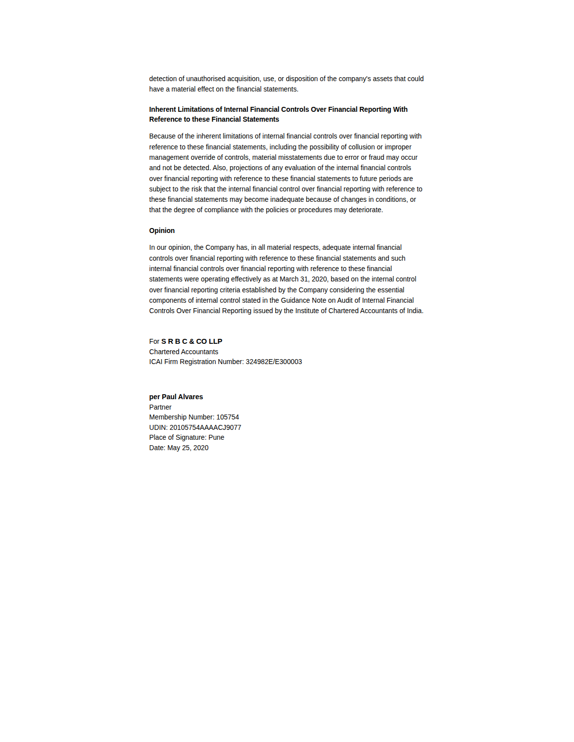detection of unauthorised acquisition, use, or disposition of the company's assets that could have a material effect on the financial statements.
Inherent Limitations of Internal Financial Controls Over Financial Reporting With Reference to these Financial Statements
Because of the inherent limitations of internal financial controls over financial reporting with reference to these financial statements, including the possibility of collusion or improper management override of controls, material misstatements due to error or fraud may occur and not be detected. Also, projections of any evaluation of the internal financial controls over financial reporting with reference to these financial statements to future periods are subject to the risk that the internal financial control over financial reporting with reference to these financial statements may become inadequate because of changes in conditions, or that the degree of compliance with the policies or procedures may deteriorate.
Opinion
In our opinion, the Company has, in all material respects, adequate internal financial controls over financial reporting with reference to these financial statements and such internal financial controls over financial reporting with reference to these financial statements were operating effectively as at March 31, 2020, based on the internal control over financial reporting criteria established by the Company considering the essential components of internal control stated in the Guidance Note on Audit of Internal Financial Controls Over Financial Reporting issued by the Institute of Chartered Accountants of India.
For S R B C & CO LLP Chartered Accountants ICAI Firm Registration Number: 324982E/E300003
per Paul Alvares Partner Membership Number: 105754 UDIN: 20105754AAAACJ9077 Place of Signature: Pune Date: May 25, 2020